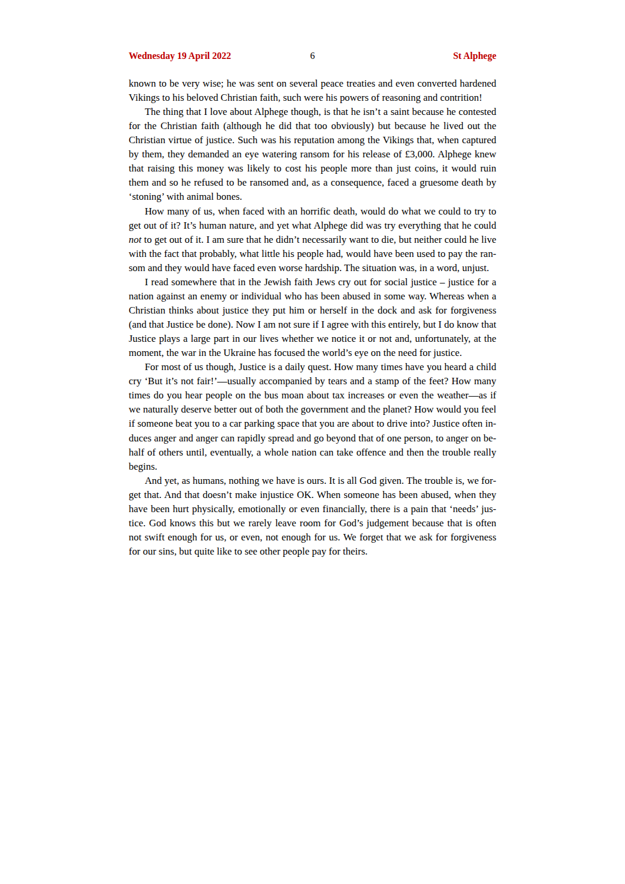Wednesday 19 April 2022
6
St Alphege
known to be very wise; he was sent on several peace treaties and even converted hardened Vikings to his beloved Christian faith, such were his powers of reasoning and contrition!
The thing that I love about Alphege though, is that he isn’t a saint because he contested for the Christian faith (although he did that too obviously) but because he lived out the Christian virtue of justice. Such was his reputation among the Vikings that, when captured by them, they demanded an eye watering ransom for his release of £3,000. Alphege knew that raising this money was likely to cost his people more than just coins, it would ruin them and so he refused to be ransomed and, as a consequence, faced a gruesome death by ‘stoning’ with animal bones.
How many of us, when faced with an horrific death, would do what we could to try to get out of it? It’s human nature, and yet what Alphege did was try everything that he could not to get out of it. I am sure that he didn’t necessarily want to die, but neither could he live with the fact that probably, what little his people had, would have been used to pay the ransom and they would have faced even worse hardship. The situation was, in a word, unjust.
I read somewhere that in the Jewish faith Jews cry out for social justice – justice for a nation against an enemy or individual who has been abused in some way. Whereas when a Christian thinks about justice they put him or herself in the dock and ask for forgiveness (and that Justice be done). Now I am not sure if I agree with this entirely, but I do know that Justice plays a large part in our lives whether we notice it or not and, unfortunately, at the moment, the war in the Ukraine has focused the world’s eye on the need for justice.
For most of us though, Justice is a daily quest. How many times have you heard a child cry ‘But it’s not fair!’—usually accompanied by tears and a stamp of the feet? How many times do you hear people on the bus moan about tax increases or even the weather—as if we naturally deserve better out of both the government and the planet? How would you feel if someone beat you to a car parking space that you are about to drive into? Justice often induces anger and anger can rapidly spread and go beyond that of one person, to anger on behalf of others until, eventually, a whole nation can take offence and then the trouble really begins.
And yet, as humans, nothing we have is ours. It is all God given. The trouble is, we forget that. And that doesn’t make injustice OK. When someone has been abused, when they have been hurt physically, emotionally or even financially, there is a pain that ‘needs’ justice. God knows this but we rarely leave room for God’s judgement because that is often not swift enough for us, or even, not enough for us. We forget that we ask for forgiveness for our sins, but quite like to see other people pay for theirs.